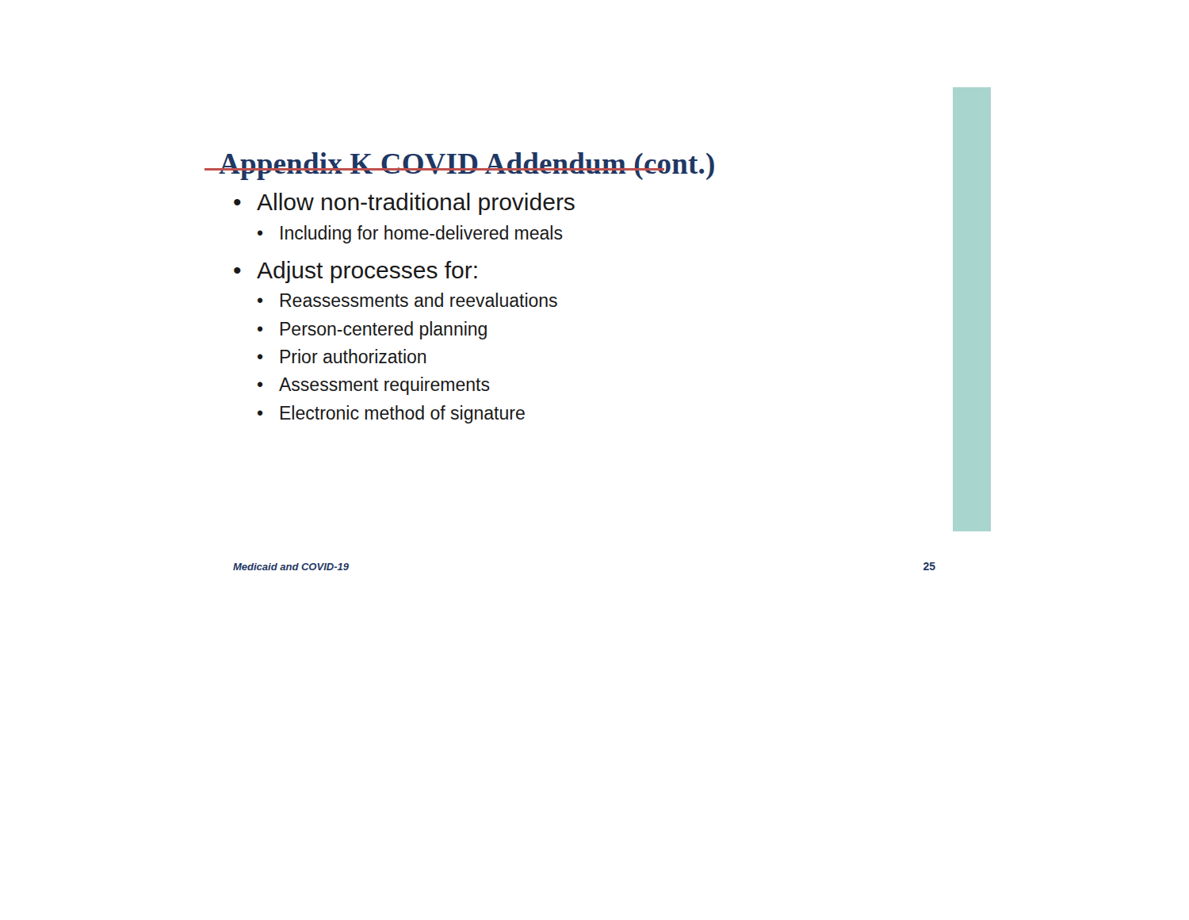Appendix K COVID Addendum (cont.)
Allow non-traditional providers
Including for home-delivered meals
Adjust processes for:
Reassessments and reevaluations
Person-centered planning
Prior authorization
Assessment requirements
Electronic method of signature
Medicaid and COVID-19
25